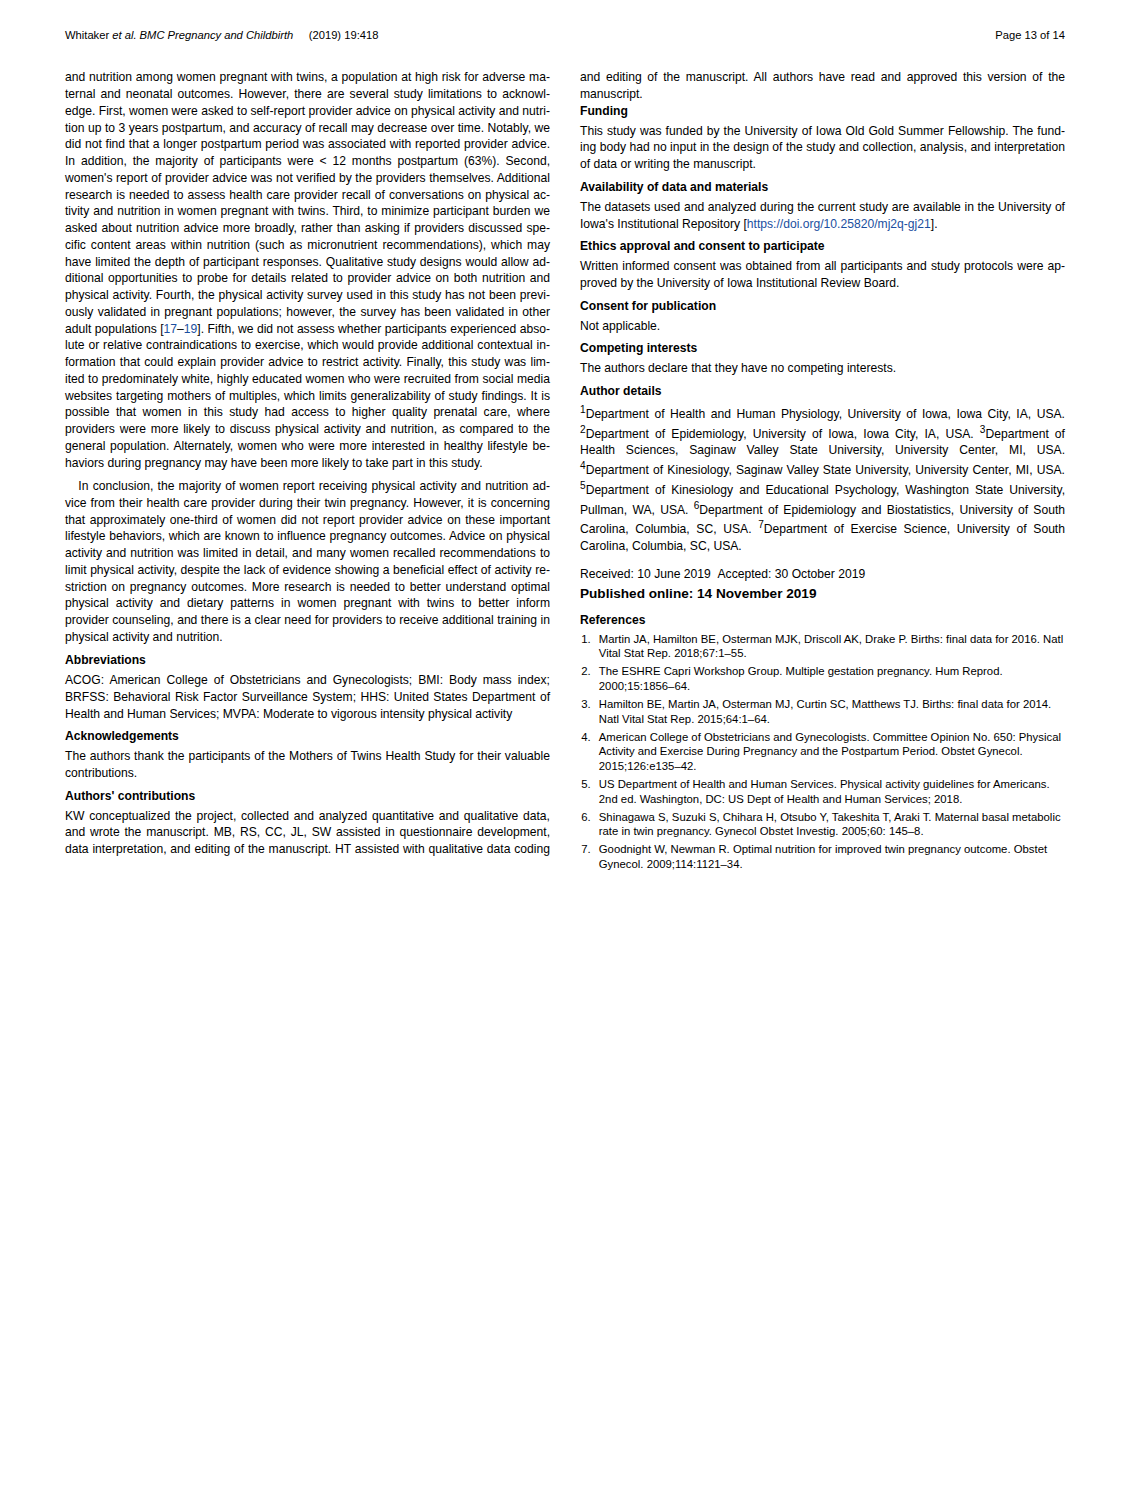Whitaker et al. BMC Pregnancy and Childbirth (2019) 19:418
Page 13 of 14
and nutrition among women pregnant with twins, a population at high risk for adverse maternal and neonatal outcomes. However, there are several study limitations to acknowledge. First, women were asked to self-report provider advice on physical activity and nutrition up to 3 years postpartum, and accuracy of recall may decrease over time. Notably, we did not find that a longer postpartum period was associated with reported provider advice. In addition, the majority of participants were < 12 months postpartum (63%). Second, women's report of provider advice was not verified by the providers themselves. Additional research is needed to assess health care provider recall of conversations on physical activity and nutrition in women pregnant with twins. Third, to minimize participant burden we asked about nutrition advice more broadly, rather than asking if providers discussed specific content areas within nutrition (such as micronutrient recommendations), which may have limited the depth of participant responses. Qualitative study designs would allow additional opportunities to probe for details related to provider advice on both nutrition and physical activity. Fourth, the physical activity survey used in this study has not been previously validated in pregnant populations; however, the survey has been validated in other adult populations [17–19]. Fifth, we did not assess whether participants experienced absolute or relative contraindications to exercise, which would provide additional contextual information that could explain provider advice to restrict activity. Finally, this study was limited to predominately white, highly educated women who were recruited from social media websites targeting mothers of multiples, which limits generalizability of study findings. It is possible that women in this study had access to higher quality prenatal care, where providers were more likely to discuss physical activity and nutrition, as compared to the general population. Alternately, women who were more interested in healthy lifestyle behaviors during pregnancy may have been more likely to take part in this study.
In conclusion, the majority of women report receiving physical activity and nutrition advice from their health care provider during their twin pregnancy. However, it is concerning that approximately one-third of women did not report provider advice on these important lifestyle behaviors, which are known to influence pregnancy outcomes. Advice on physical activity and nutrition was limited in detail, and many women recalled recommendations to limit physical activity, despite the lack of evidence showing a beneficial effect of activity restriction on pregnancy outcomes. More research is needed to better understand optimal physical activity and dietary patterns in women pregnant with twins to better inform provider counseling, and there is a clear need for providers to receive additional training in physical activity and nutrition.
Abbreviations
ACOG: American College of Obstetricians and Gynecologists; BMI: Body mass index; BRFSS: Behavioral Risk Factor Surveillance System; HHS: United States Department of Health and Human Services; MVPA: Moderate to vigorous intensity physical activity
Acknowledgements
The authors thank the participants of the Mothers of Twins Health Study for their valuable contributions.
Authors' contributions
KW conceptualized the project, collected and analyzed quantitative and qualitative data, and wrote the manuscript. MB, RS, CC, JL, SW assisted in questionnaire development, data interpretation, and editing of the manuscript. HT assisted with qualitative data coding and editing of the manuscript. All authors have read and approved this version of the manuscript.
Funding
This study was funded by the University of Iowa Old Gold Summer Fellowship. The funding body had no input in the design of the study and collection, analysis, and interpretation of data or writing the manuscript.
Availability of data and materials
The datasets used and analyzed during the current study are available in the University of Iowa's Institutional Repository [https://doi.org/10.25820/mj2q-gj21].
Ethics approval and consent to participate
Written informed consent was obtained from all participants and study protocols were approved by the University of Iowa Institutional Review Board.
Consent for publication
Not applicable.
Competing interests
The authors declare that they have no competing interests.
Author details
1Department of Health and Human Physiology, University of Iowa, Iowa City, IA, USA. 2Department of Epidemiology, University of Iowa, Iowa City, IA, USA. 3Department of Health Sciences, Saginaw Valley State University, University Center, MI, USA. 4Department of Kinesiology, Saginaw Valley State University, University Center, MI, USA. 5Department of Kinesiology and Educational Psychology, Washington State University, Pullman, WA, USA. 6Department of Epidemiology and Biostatistics, University of South Carolina, Columbia, SC, USA. 7Department of Exercise Science, University of South Carolina, Columbia, SC, USA.
Received: 10 June 2019 Accepted: 30 October 2019
Published online: 14 November 2019
References
Martin JA, Hamilton BE, Osterman MJK, Driscoll AK, Drake P. Births: final data for 2016. Natl Vital Stat Rep. 2018;67:1–55.
The ESHRE Capri Workshop Group. Multiple gestation pregnancy. Hum Reprod. 2000;15:1856–64.
Hamilton BE, Martin JA, Osterman MJ, Curtin SC, Matthews TJ. Births: final data for 2014. Natl Vital Stat Rep. 2015;64:1–64.
American College of Obstetricians and Gynecologists. Committee Opinion No. 650: Physical Activity and Exercise During Pregnancy and the Postpartum Period. Obstet Gynecol. 2015;126:e135–42.
US Department of Health and Human Services. Physical activity guidelines for Americans. 2nd ed. Washington, DC: US Dept of Health and Human Services; 2018.
Shinagawa S, Suzuki S, Chihara H, Otsubo Y, Takeshita T, Araki T. Maternal basal metabolic rate in twin pregnancy. Gynecol Obstet Investig. 2005;60: 145–8.
Goodnight W, Newman R. Optimal nutrition for improved twin pregnancy outcome. Obstet Gynecol. 2009;114:1121–34.